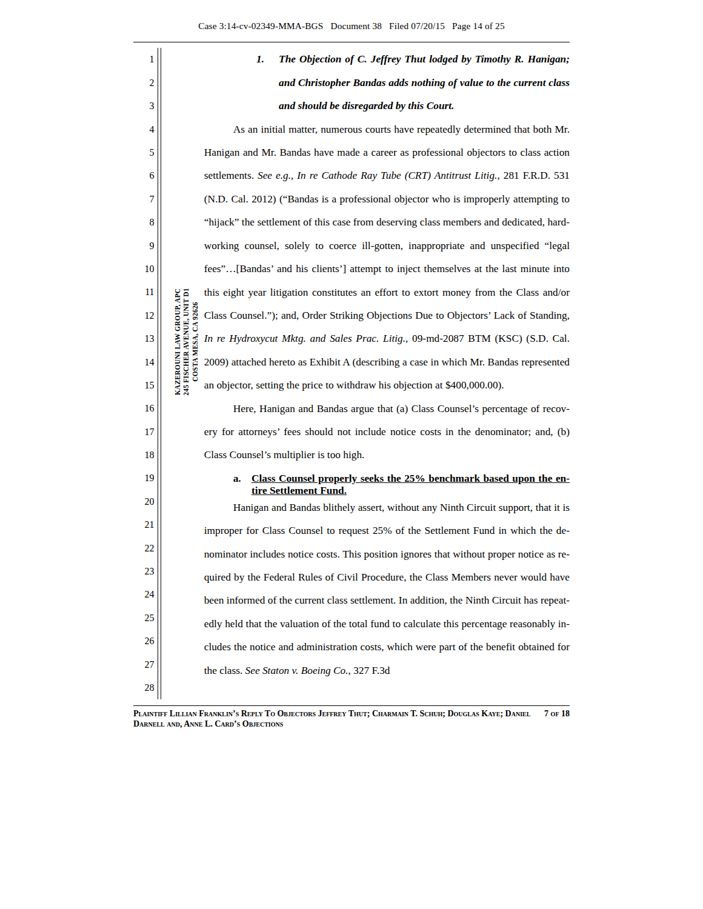Case 3:14-cv-02349-MMA-BGS Document 38 Filed 07/20/15 Page 14 of 25
1
2
3
4
5
6
7
8
9
10
11
12
13
14
15
16
17
18
19
20
21
22
23
24
25
26
27
28
KAZEROUNI LAW GROUP, APC
245 FISCHER AVENUE, UNIT D1
COSTA MESA, CA 92626
1.
The Objection of C. Jeffrey Thut lodged by Timothy R. Hanigan; and Christopher Bandas adds nothing of value to the current class and should be disregarded by this Court.
As an initial matter, numerous courts have repeatedly determined that both Mr. Hanigan and Mr. Bandas have made a career as professional objectors to class action settlements. See e.g., In re Cathode Ray Tube (CRT) Antitrust Litig., 281 F.R.D. 531 (N.D. Cal. 2012) (“Bandas is a professional objector who is improperly attempting to “hijack” the settlement of this case from deserving class members and dedicated, hardworking counsel, solely to coerce ill-gotten, inappropriate and unspecified “legal fees”…[Bandas’ and his clients’] attempt to inject themselves at the last minute into this eight year litigation constitutes an effort to extort money from the Class and/or Class Counsel.”); and, Order Striking Objections Due to Objectors’ Lack of Standing, In re Hydroxycut Mktg. and Sales Prac. Litig., 09-md-2087 BTM (KSC) (S.D. Cal. 2009) attached hereto as Exhibit A (describing a case in which Mr. Bandas represented an objector, setting the price to withdraw his objection at $400,000.00).
Here, Hanigan and Bandas argue that (a) Class Counsel’s percentage of recovery for attorneys’ fees should not include notice costs in the denominator; and, (b) Class Counsel’s multiplier is too high.
a.
Class Counsel properly seeks the 25% benchmark based upon the entire Settlement Fund.
Hanigan and Bandas blithely assert, without any Ninth Circuit support, that it is improper for Class Counsel to request 25% of the Settlement Fund in which the denominator includes notice costs. This position ignores that without proper notice as required by the Federal Rules of Civil Procedure, the Class Members never would have been informed of the current class settlement. In addition, the Ninth Circuit has repeatedly held that the valuation of the total fund to calculate this percentage reasonably includes the notice and administration costs, which were part of the benefit obtained for the class. See Staton v. Boeing Co., 327 F.3d
Plaintiff Lillian Franklin’s Reply To Objectors Jeffrey Thut; Charmain T. Schuh; Douglas Kaye; Daniel Darnell and, Anne L. Card’s Objections
7 of 18